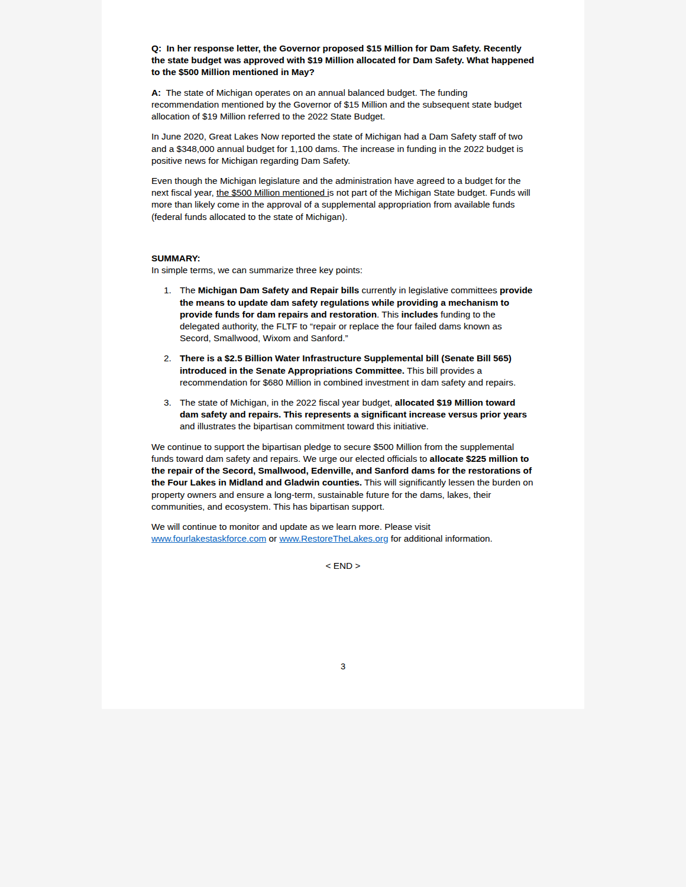Q: In her response letter, the Governor proposed $15 Million for Dam Safety. Recently the state budget was approved with $19 Million allocated for Dam Safety. What happened to the $500 Million mentioned in May?
A: The state of Michigan operates on an annual balanced budget. The funding recommendation mentioned by the Governor of $15 Million and the subsequent state budget allocation of $19 Million referred to the 2022 State Budget.
In June 2020, Great Lakes Now reported the state of Michigan had a Dam Safety staff of two and a $348,000 annual budget for 1,100 dams. The increase in funding in the 2022 budget is positive news for Michigan regarding Dam Safety.
Even though the Michigan legislature and the administration have agreed to a budget for the next fiscal year, the $500 Million mentioned is not part of the Michigan State budget. Funds will more than likely come in the approval of a supplemental appropriation from available funds (federal funds allocated to the state of Michigan).
SUMMARY:
In simple terms, we can summarize three key points:
The Michigan Dam Safety and Repair bills currently in legislative committees provide the means to update dam safety regulations while providing a mechanism to provide funds for dam repairs and restoration. This includes funding to the delegated authority, the FLTF to “repair or replace the four failed dams known as Secord, Smallwood, Wixom and Sanford.”
There is a $2.5 Billion Water Infrastructure Supplemental bill (Senate Bill 565) introduced in the Senate Appropriations Committee. This bill provides a recommendation for $680 Million in combined investment in dam safety and repairs.
The state of Michigan, in the 2022 fiscal year budget, allocated $19 Million toward dam safety and repairs. This represents a significant increase versus prior years and illustrates the bipartisan commitment toward this initiative.
We continue to support the bipartisan pledge to secure $500 Million from the supplemental funds toward dam safety and repairs. We urge our elected officials to allocate $225 million to the repair of the Secord, Smallwood, Edenville, and Sanford dams for the restorations of the Four Lakes in Midland and Gladwin counties. This will significantly lessen the burden on property owners and ensure a long-term, sustainable future for the dams, lakes, their communities, and ecosystem. This has bipartisan support.
We will continue to monitor and update as we learn more. Please visit www.fourlakestaskforce.com or www.RestoreTheLakes.org for additional information.
< END >
3